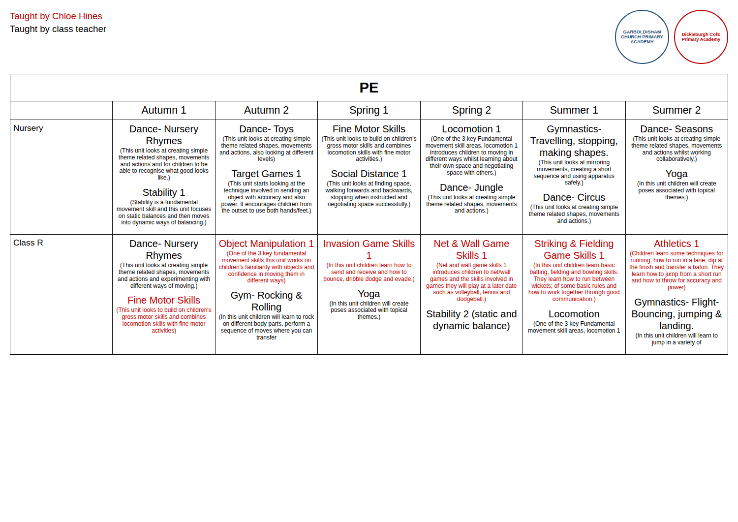Taught by Chloe Hines
Taught by class teacher
GARBOLDISHAM CHURCH PRIMARY ACADEMY
Dickleburgh CofE Primary Academy
PE
| | Autumn 1 | Autumn 2 | Spring 1 | Spring 2 | Summer 1 | Summer 2 |
| --- | --- | --- | --- | --- | --- | --- |
| Nursery | Dance- Nursery Rhymes (This unit looks at creating simple theme related shapes, movements and actions and for children to be able to recognise what good looks like.) Stability 1 (Stability is a fundamental movement skill and this unit focuses on static balances and then moves into dynamic ways of balancing.) | Dance- Toys (This unit looks at creating simple theme related shapes, movements and actions, also looking at different levels) Target Games 1 (This unit starts looking at the technique involved in sending an object with accuracy and also power. It encourages children from the outset to use both hands/feet.) | Fine Motor Skills (This unit looks to build on children's gross motor skills and combines locomotion skills with fine motor activities.) Social Distance 1 (This unit looks at finding space, walking forwards and backwards, stopping when instructed and negotiating space successfully.) | Locomotion 1 (One of the 3 key Fundamental movement skill areas, locomotion 1 introduces children to moving in different ways whilst learning about their own space and negotiating space with others.) Dance- Jungle (This unit looks at creating simple theme related shapes, movements and actions.) | Gymnastics- Travelling, stopping, making shapes. (This unit looks at mirroring movements, creating a short sequence and using apparatus safely.) Dance- Circus (This unit looks at creating simple theme related shapes, movements and actions.) | Dance- Seasons (This unit looks at creating simple theme related shapes, movements and actions whilst working collaboratively.) Yoga (In this unit children will create poses associated with topical themes.) |
| Class R | Dance- Nursery Rhymes (This unit looks at creating simple theme related shapes, movements and actions and experimenting with different ways of moving.) Fine Motor Skills (This unit looks to build on children's gross motor skills and combines locomotion skills with fine motor activities) | Object Manipulation 1 (One of the 3 key fundamental movement skills this unit works on children's familiarity with objects and confidence in moving them in different ways) Gym- Rocking & Rolling (In this unit children will learn to rock on different body parts, perform a sequence of moves where you can transfer | Invasion Game Skills 1 (In this unit children learn how to send and receive and how to bounce, dribble dodge and evade.) Yoga (In this unit children will create poses associated with topical themes.) | Net & Wall Game Skills 1 (Net and wall game skills 1 introduces children to net/wall games and the skills involved in games they will play at a later date such as volleyball, tennis and dodgeball.) Stability 2 (static and dynamic balance) | Striking & Fielding Game Skills 1 (In this unit children learn basic batting, fielding and bowling skills. They learn how to run between wickets; of some basic rules and how to work together through good communication.) Locomotion (One of the 3 key Fundamental movement skill areas, locomotion 1 | Athletics 1 (Children learn some techniques for running, how to run in a lane; dip at the finish and transfer a baton. They learn how to jump from a short run and how to throw for accuracy and power) Gymnastics- Flight- Bouncing, jumping & landing. (In this unit children will learn to jump in a variety of |